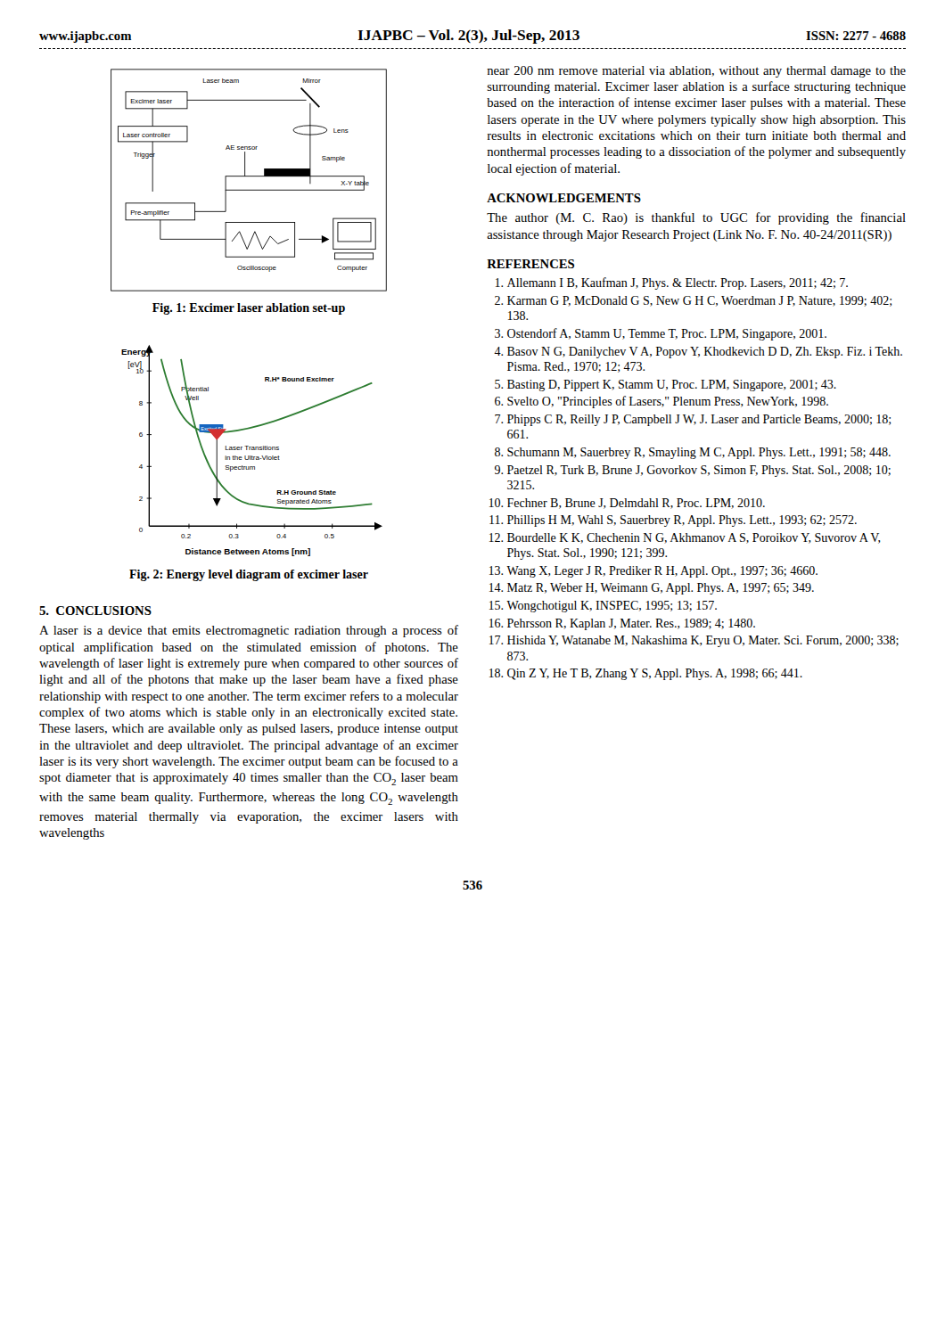www.ijapbc.com IJAPBC – Vol. 2(3), Jul-Sep, 2013 ISSN: 2277 - 4688
Excimer laser Laser beam Mirror Lens Laser controller Trigger AE sensor Sample X-Y table Pre-amplifier Oscilloscope Computer
Fig. 1: Excimer laser ablation set-up
Energy [eV] 10 8 6 4 2 0 0.2 0.3 0.4 0.5 Distance Between Atoms [nm] R.H* Bound Excimer Potential Well Excited State R.H Ground State Separated Atoms Laser Transitions in the Ultra-Violet Spectrum
Fig. 2: Energy level diagram of excimer laser
5. CONCLUSIONS
A laser is a device that emits electromagnetic radiation through a process of optical amplification based on the stimulated emission of photons. The wavelength of laser light is extremely pure when compared to other sources of light and all of the photons that make up the laser beam have a fixed phase relationship with respect to one another. The term excimer refers to a molecular complex of two atoms which is stable only in an electronically excited state. These lasers, which are available only as pulsed lasers, produce intense output in the ultraviolet and deep ultraviolet. The principal advantage of an excimer laser is its very short wavelength. The excimer output beam can be focused to a spot diameter that is approximately 40 times smaller than the CO2 laser beam with the same beam quality. Furthermore, whereas the long CO2 wavelength removes material thermally via evaporation, the excimer lasers with wavelengths
near 200 nm remove material via ablation, without any thermal damage to the surrounding material. Excimer laser ablation is a surface structuring technique based on the interaction of intense excimer laser pulses with a material. These lasers operate in the UV where polymers typically show high absorption. This results in electronic excitations which on their turn initiate both thermal and nonthermal processes leading to a dissociation of the polymer and subsequently local ejection of material.
ACKNOWLEDGEMENTS
The author (M. C. Rao) is thankful to UGC for providing the financial assistance through Major Research Project (Link No. F. No. 40-24/2011(SR))
REFERENCES
Allemann I B, Kaufman J, Phys. & Electr. Prop. Lasers, 2011; 42; 7.
Karman G P, McDonald G S, New G H C, Woerdman J P, Nature, 1999; 402; 138.
Ostendorf A, Stamm U, Temme T, Proc. LPM, Singapore, 2001.
Basov N G, Danilychev V A, Popov Y, Khodkevich D D, Zh. Eksp. Fiz. i Tekh. Pisma. Red., 1970; 12; 473.
Basting D, Pippert K, Stamm U, Proc. LPM, Singapore, 2001; 43.
Svelto O, "Principles of Lasers," Plenum Press, NewYork, 1998.
Phipps C R, Reilly J P, Campbell J W, J. Laser and Particle Beams, 2000; 18; 661.
Schumann M, Sauerbrey R, Smayling M C, Appl. Phys. Lett., 1991; 58; 448.
Paetzel R, Turk B, Brune J, Govorkov S, Simon F, Phys. Stat. Sol., 2008; 10; 3215.
Fechner B, Brune J, Delmdahl R, Proc. LPM, 2010.
Phillips H M, Wahl S, Sauerbrey R, Appl. Phys. Lett., 1993; 62; 2572.
Bourdelle K K, Chechenin N G, Akhmanov A S, Poroikov Y, Suvorov A V, Phys. Stat. Sol., 1990; 121; 399.
Wang X, Leger J R, Prediker R H, Appl. Opt., 1997; 36; 4660.
Matz R, Weber H, Weimann G, Appl. Phys. A, 1997; 65; 349.
Wongchotigul K, INSPEC, 1995; 13; 157.
Pehrsson R, Kaplan J, Mater. Res., 1989; 4; 1480.
Hishida Y, Watanabe M, Nakashima K, Eryu O, Mater. Sci. Forum, 2000; 338; 873.
Qin Z Y, He T B, Zhang Y S, Appl. Phys. A, 1998; 66; 441.
536